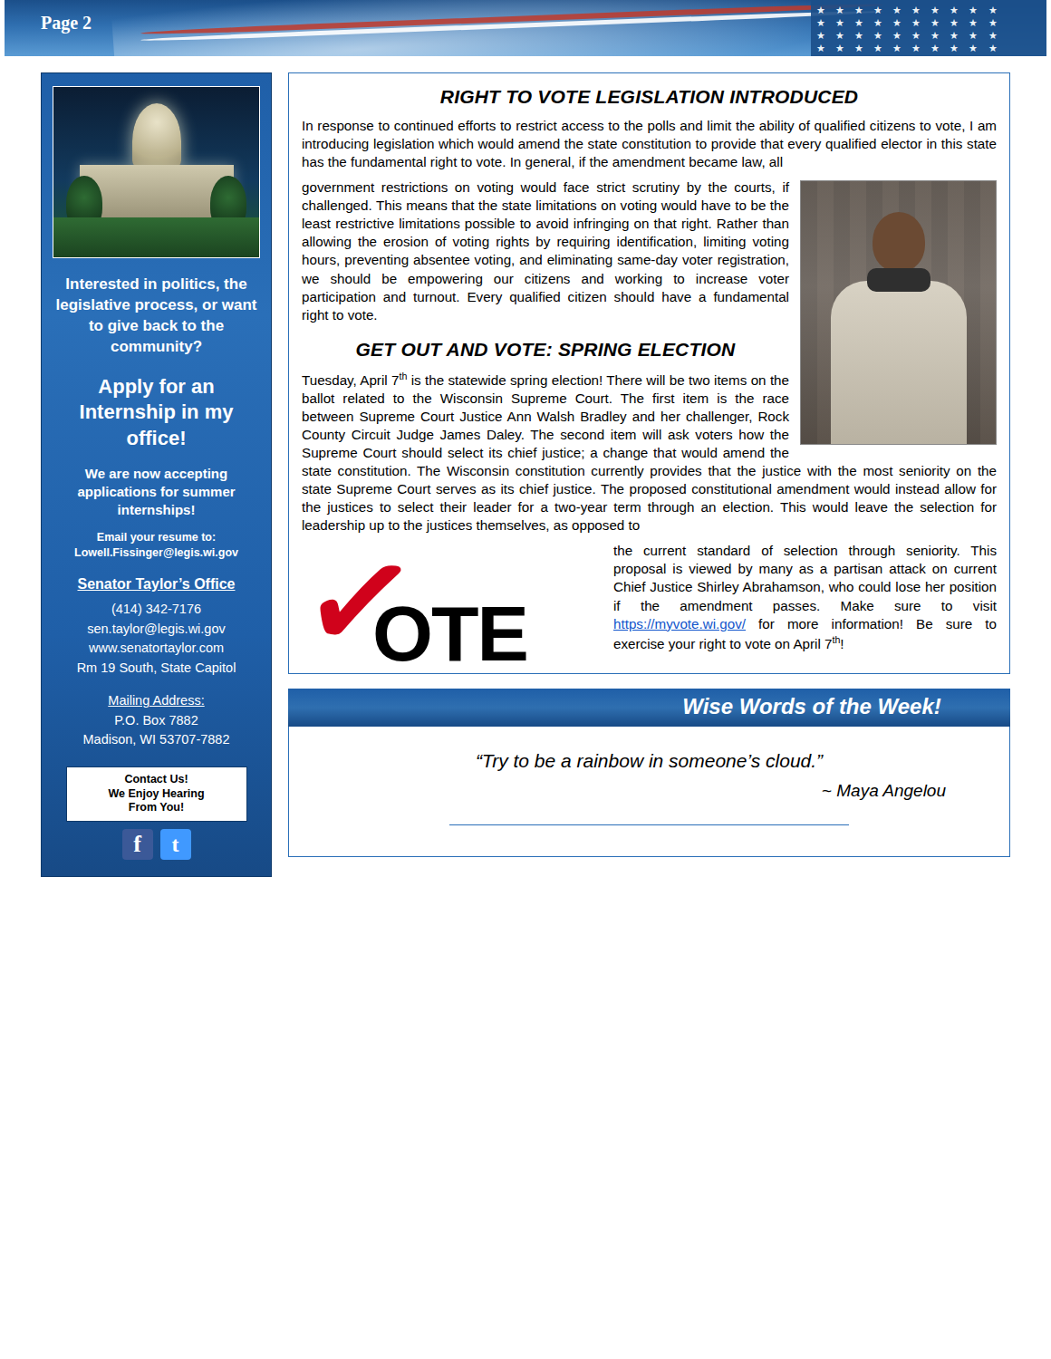★ ★ ★ ★ ★ ★ ★ ★ ★ ★
★ ★ ★ ★ ★ ★ ★ ★ ★ ★
★ ★ ★ ★ ★ ★ ★ ★ ★ ★
★ ★ ★ ★ ★ ★ ★ ★ ★ ★
Page 2
Interested in politics, the legislative process, or want to give back to the community?
Apply for an Internship in my office!
We are now accepting applications for summer internships!
Email your resume to:
Lowell.Fissinger@legis.wi.gov
Senator Taylor’s Office
(414) 342-7176
sen.taylor@legis.wi.gov
www.senatortaylor.com
Rm 19 South, State Capitol
Mailing Address:
P.O. Box 7882
Madison, WI 53707-7882
Contact Us!
We Enjoy Hearing
From You!
f t
RIGHT TO VOTE LEGISLATION INTRODUCED
In response to continued efforts to restrict access to the polls and limit the ability of qualified citizens to vote, I am introducing legislation which would amend the state constitution to provide that every qualified elector in this state has the fundamental right to vote. In general, if the amendment became law, all
government restrictions on voting would face strict scrutiny by the courts, if challenged. This means that the state limitations on voting would have to be the least restrictive limitations possible to avoid infringing on that right. Rather than allowing the erosion of voting rights by requiring identification, limiting voting hours, preventing absentee voting, and eliminating same-day voter registration, we should be empowering our citizens and working to increase voter participation and turnout. Every qualified citizen should have a fundamental right to vote.
GET OUT AND VOTE: SPRING ELECTION
Tuesday, April 7th is the statewide spring election! There will be two items on the ballot related to the Wisconsin Supreme Court. The first item is the race between Supreme Court Justice Ann Walsh Bradley and her challenger, Rock County Circuit Judge James Daley. The second item will ask voters how the Supreme Court should select its chief justice; a change that would amend the state constitution. The Wisconsin constitution currently provides that the justice with the most seniority on the state Supreme Court serves as its chief justice. The proposed constitutional amendment would instead allow for the justices to select their leader for a two-year term through an election. This would leave the selection for leadership up to the justices themselves, as opposed to
✓
OTE
the current standard of selection through seniority. This proposal is viewed by many as a partisan attack on current Chief Justice Shirley Abrahamson, who could lose her position if the amendment passes. Make sure to visit https://myvote.wi.gov/ for more information! Be sure to exercise your right to vote on April 7th!
Wise Words of the Week!
“Try to be a rainbow in someone’s cloud.”
~ Maya Angelou